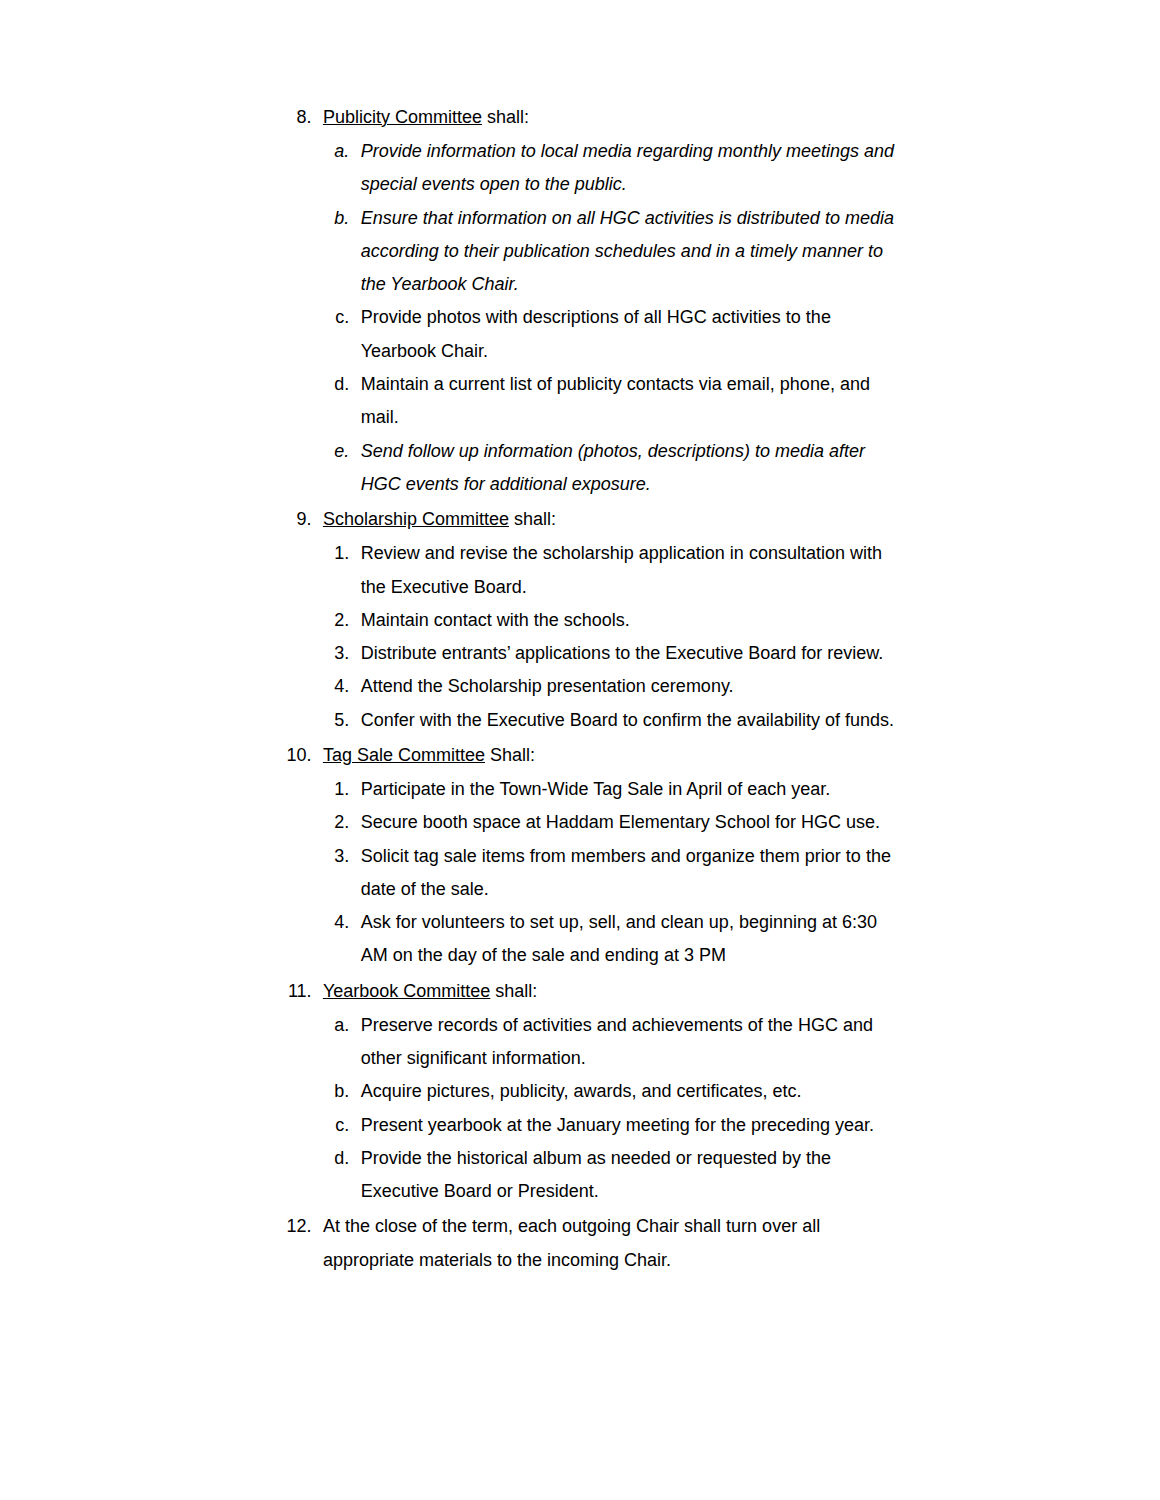Publicity Committee shall:
Provide information to local media regarding monthly meetings and special events open to the public.
Ensure that information on all HGC activities is distributed to media according to their publication schedules and in a timely manner to the Yearbook Chair.
Provide photos with descriptions of all HGC activities to the Yearbook Chair.
Maintain a current list of publicity contacts via email, phone, and mail.
Send follow up information (photos, descriptions) to media after HGC events for additional exposure.
Scholarship Committee shall:
Review and revise the scholarship application in consultation with the Executive Board.
Maintain contact with the schools.
Distribute entrants’ applications to the Executive Board for review.
Attend the Scholarship presentation ceremony.
Confer with the Executive Board to confirm the availability of funds.
Tag Sale Committee Shall:
Participate in the Town-Wide Tag Sale in April of each year.
Secure booth space at Haddam Elementary School for HGC use.
Solicit tag sale items from members and organize them prior to the date of the sale.
Ask for volunteers to set up, sell, and clean up, beginning at 6:30 AM on the day of the sale and ending at 3 PM
Yearbook Committee shall:
Preserve records of activities and achievements of the HGC and other significant information.
Acquire pictures, publicity, awards, and certificates, etc.
Present yearbook at the January meeting for the preceding year.
Provide the historical album as needed or requested by the Executive Board or President.
At the close of the term, each outgoing Chair shall turn over all appropriate materials to the incoming Chair.